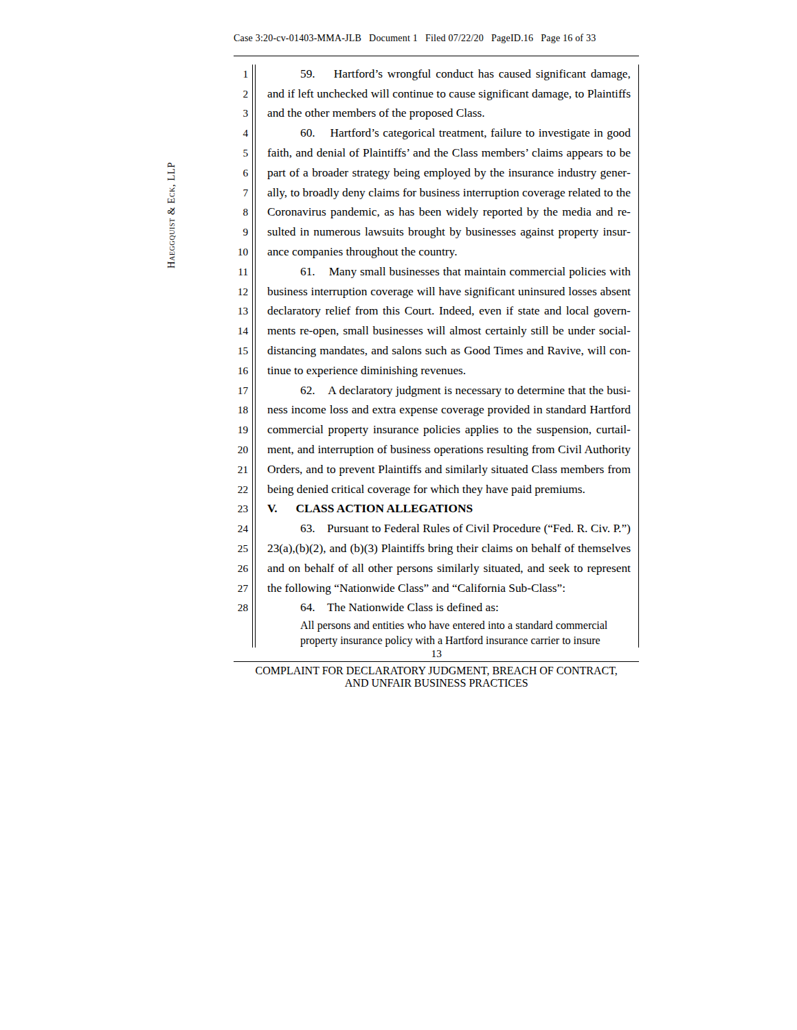Case 3:20-cv-01403-MMA-JLB Document 1 Filed 07/22/20 PageID.16 Page 16 of 33
Haeggquist & Eck, LLP
1
2
3
4
5
6
7
8
9
10
11
12
13
14
15
16
17
18
19
20
21
22
23
24
25
26
27
28
59. Hartford’s wrongful conduct has caused significant damage, and if left unchecked will continue to cause significant damage, to Plaintiffs and the other members of the proposed Class.
60. Hartford’s categorical treatment, failure to investigate in good faith, and denial of Plaintiffs’ and the Class members’ claims appears to be part of a broader strategy being employed by the insurance industry generally, to broadly deny claims for business interruption coverage related to the Coronavirus pandemic, as has been widely reported by the media and resulted in numerous lawsuits brought by businesses against property insurance companies throughout the country.
61. Many small businesses that maintain commercial policies with business interruption coverage will have significant uninsured losses absent declaratory relief from this Court. Indeed, even if state and local governments re-open, small businesses will almost certainly still be under social-distancing mandates, and salons such as Good Times and Ravive, will continue to experience diminishing revenues.
62. A declaratory judgment is necessary to determine that the business income loss and extra expense coverage provided in standard Hartford commercial property insurance policies applies to the suspension, curtailment, and interruption of business operations resulting from Civil Authority Orders, and to prevent Plaintiffs and similarly situated Class members from being denied critical coverage for which they have paid premiums.
V. CLASS ACTION ALLEGATIONS
63. Pursuant to Federal Rules of Civil Procedure (“Fed. R. Civ. P.”) 23(a),(b)(2), and (b)(3) Plaintiffs bring their claims on behalf of themselves and on behalf of all other persons similarly situated, and seek to represent the following “Nationwide Class” and “California Sub-Class”:
64. The Nationwide Class is defined as:
All persons and entities who have entered into a standard commercial property insurance policy with a Hartford insurance carrier to insure
13
COMPLAINT FOR DECLARATORY JUDGMENT, BREACH OF CONTRACT,
AND UNFAIR BUSINESS PRACTICES